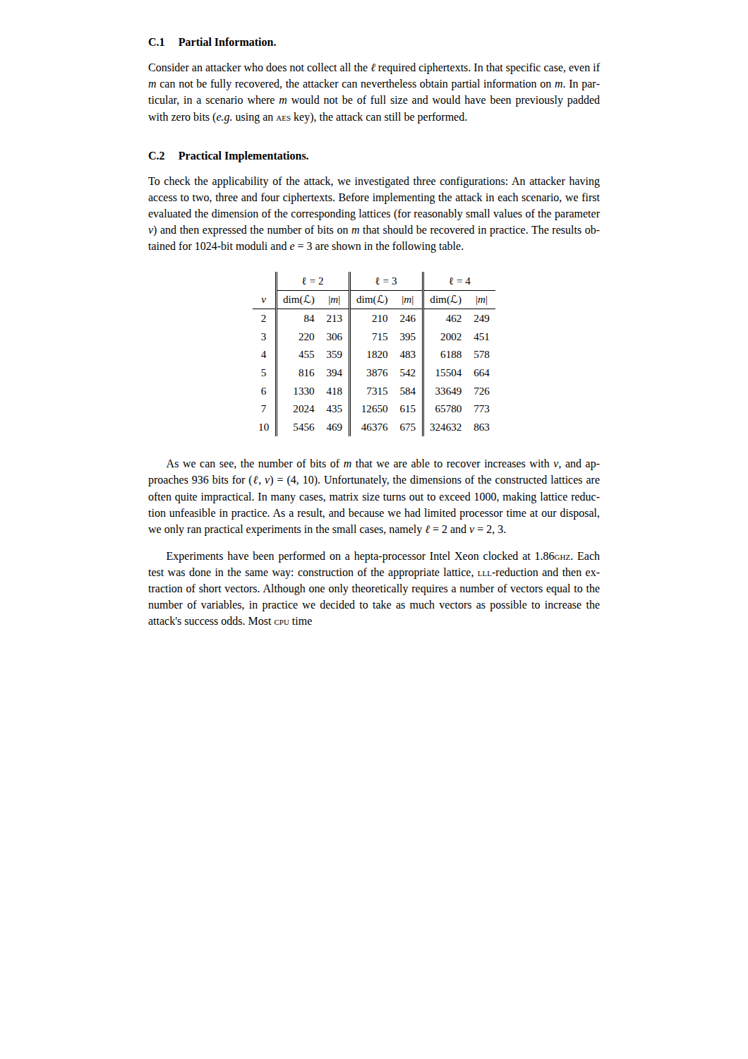C.1 Partial Information.
Consider an attacker who does not collect all the ℓ required ciphertexts. In that specific case, even if m can not be fully recovered, the attacker can nevertheless obtain partial information on m. In particular, in a scenario where m would not be of full size and would have been previously padded with zero bits (e.g. using an aes key), the attack can still be performed.
C.2 Practical Implementations.
To check the applicability of the attack, we investigated three configurations: An attacker having access to two, three and four ciphertexts. Before implementing the attack in each scenario, we first evaluated the dimension of the corresponding lattices (for reasonably small values of the parameter ν) and then expressed the number of bits on m that should be recovered in practice. The results obtained for 1024-bit moduli and e = 3 are shown in the following table.
| | ℓ = 2 | ℓ = 3 | ℓ = 4 |
| ν | dim(ℒ) | / m / | dim(ℒ) | / m / | dim(ℒ) | / m / |
| 2 | 84 | 213 | 210 | 246 | 462 | 249 |
| 3 | 220 | 306 | 715 | 395 | 2002 | 451 |
| 4 | 455 | 359 | 1820 | 483 | 6188 | 578 |
| 5 | 816 | 394 | 3876 | 542 | 15504 | 664 |
| 6 | 1330 | 418 | 7315 | 584 | 33649 | 726 |
| 7 | 2024 | 435 | 12650 | 615 | 65780 | 773 |
| 10 | 5456 | 469 | 46376 | 675 | 324632 | 863 |
As we can see, the number of bits of m that we are able to recover increases with ν, and approaches 936 bits for (ℓ, ν) = (4, 10). Unfortunately, the dimensions of the constructed lattices are often quite impractical. In many cases, matrix size turns out to exceed 1000, making lattice reduction unfeasible in practice. As a result, and because we had limited processor time at our disposal, we only ran practical experiments in the small cases, namely ℓ = 2 and ν = 2, 3.
Experiments have been performed on a hepta-processor Intel Xeon clocked at 1.86ghz. Each test was done in the same way: construction of the appropriate lattice, lll-reduction and then extraction of short vectors. Although one only theoretically requires a number of vectors equal to the number of variables, in practice we decided to take as much vectors as possible to increase the attack's success odds. Most cpu time